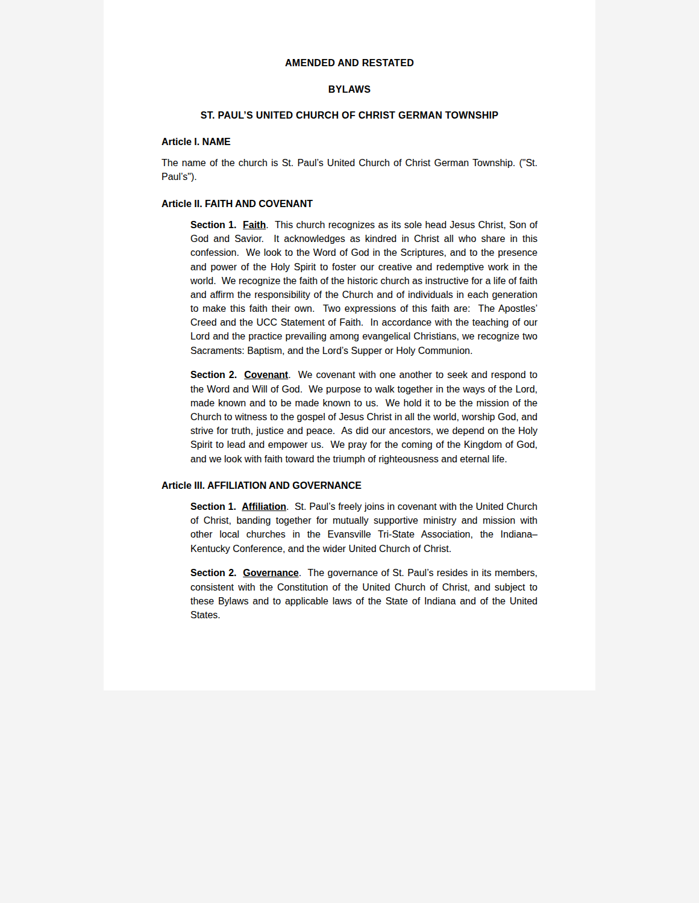AMENDED AND RESTATED BYLAWS ST. PAUL’S UNITED CHURCH OF CHRIST GERMAN TOWNSHIP
Article I. NAME
The name of the church is St. Paul’s United Church of Christ German Township. ("St. Paul’s").
Article II. FAITH AND COVENANT
Section 1. Faith. This church recognizes as its sole head Jesus Christ, Son of God and Savior. It acknowledges as kindred in Christ all who share in this confession. We look to the Word of God in the Scriptures, and to the presence and power of the Holy Spirit to foster our creative and redemptive work in the world. We recognize the faith of the historic church as instructive for a life of faith and affirm the responsibility of the Church and of individuals in each generation to make this faith their own. Two expressions of this faith are: The Apostles’ Creed and the UCC Statement of Faith. In accordance with the teaching of our Lord and the practice prevailing among evangelical Christians, we recognize two Sacraments: Baptism, and the Lord’s Supper or Holy Communion.
Section 2. Covenant. We covenant with one another to seek and respond to the Word and Will of God. We purpose to walk together in the ways of the Lord, made known and to be made known to us. We hold it to be the mission of the Church to witness to the gospel of Jesus Christ in all the world, worship God, and strive for truth, justice and peace. As did our ancestors, we depend on the Holy Spirit to lead and empower us. We pray for the coming of the Kingdom of God, and we look with faith toward the triumph of righteousness and eternal life.
Article III. AFFILIATION AND GOVERNANCE
Section 1. Affiliation. St. Paul’s freely joins in covenant with the United Church of Christ, banding together for mutually supportive ministry and mission with other local churches in the Evansville Tri-State Association, the Indiana–Kentucky Conference, and the wider United Church of Christ.
Section 2. Governance. The governance of St. Paul’s resides in its members, consistent with the Constitution of the United Church of Christ, and subject to these Bylaws and to applicable laws of the State of Indiana and of the United States.